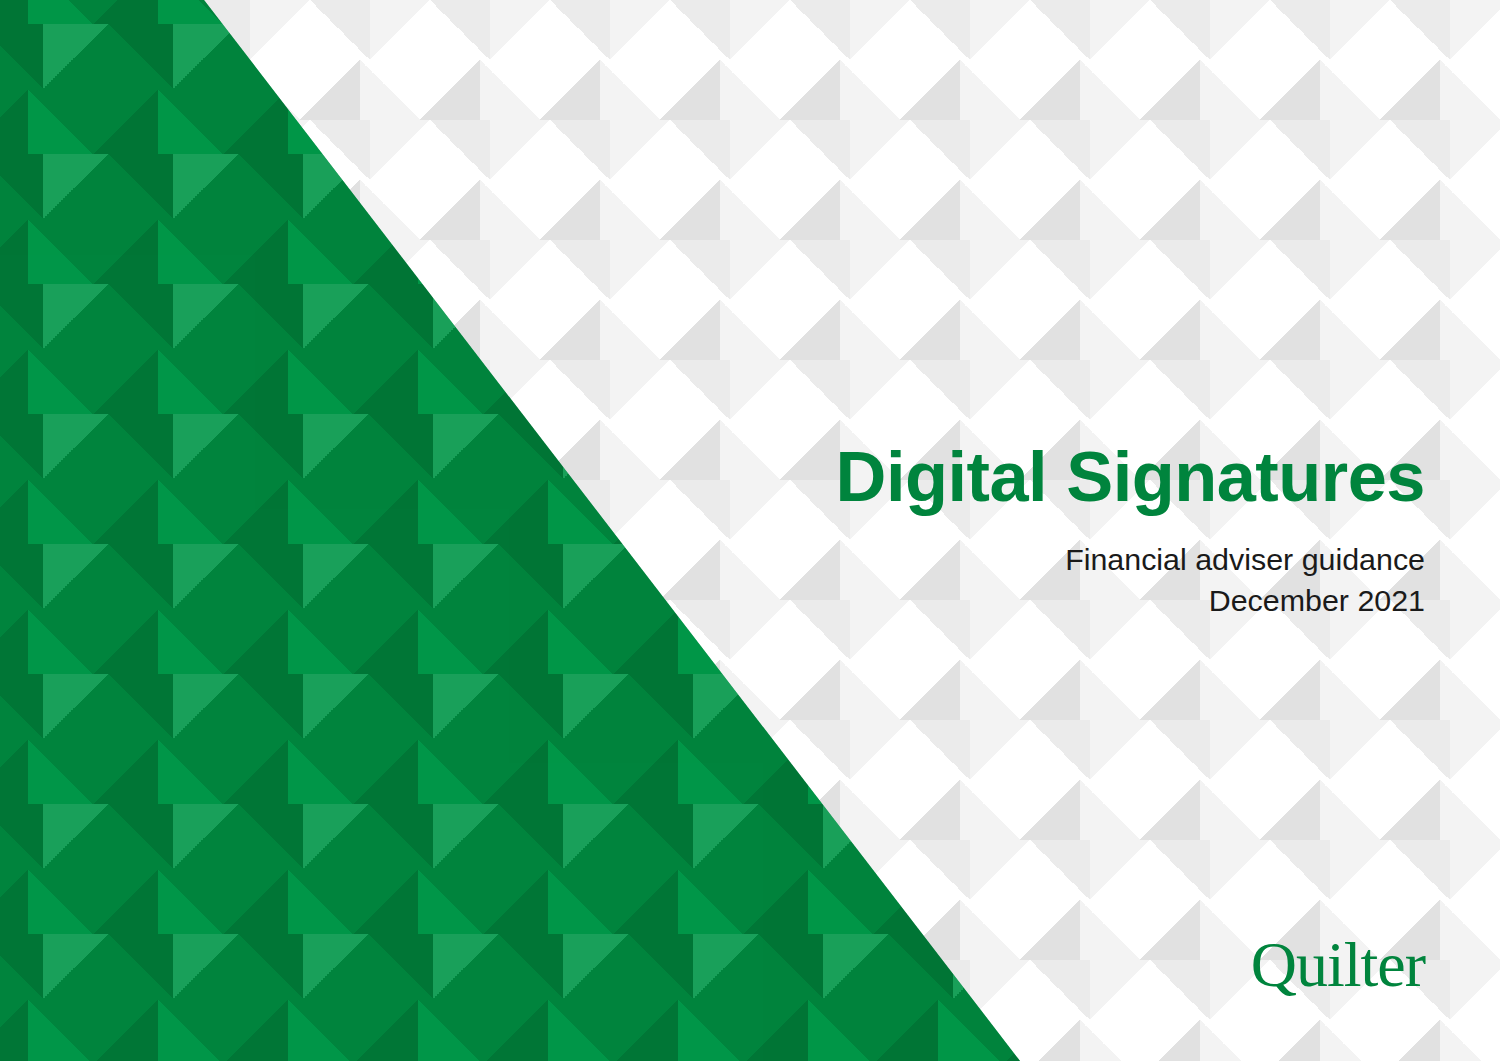Digital Signatures
Financial adviser guidance December 2021
Quilter